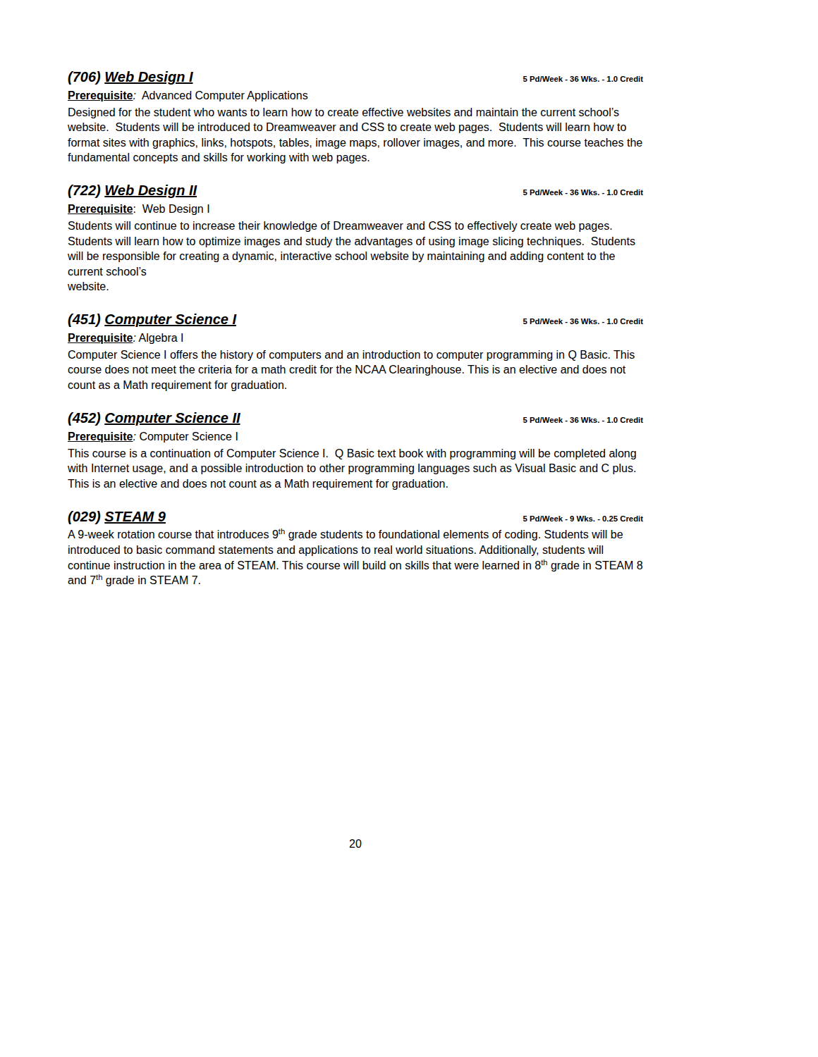(706) Web Design I 5 Pd/Week - 36 Wks. - 1.0 Credit
Prerequisite: Advanced Computer Applications
Designed for the student who wants to learn how to create effective websites and maintain the current school’s website. Students will be introduced to Dreamweaver and CSS to create web pages. Students will learn how to format sites with graphics, links, hotspots, tables, image maps, rollover images, and more. This course teaches the fundamental concepts and skills for working with web pages.
(722) Web Design II 5 Pd/Week - 36 Wks. - 1.0 Credit
Prerequisite: Web Design I
Students will continue to increase their knowledge of Dreamweaver and CSS to effectively create web pages. Students will learn how to optimize images and study the advantages of using image slicing techniques. Students will be responsible for creating a dynamic, interactive school website by maintaining and adding content to the current school’s
website.
(451) Computer Science I 5 Pd/Week - 36 Wks. - 1.0 Credit
Prerequisite: Algebra I
Computer Science I offers the history of computers and an introduction to computer programming in Q Basic. This course does not meet the criteria for a math credit for the NCAA Clearinghouse. This is an elective and does not count as a Math requirement for graduation.
(452) Computer Science II 5 Pd/Week - 36 Wks. - 1.0 Credit
Prerequisite: Computer Science I
This course is a continuation of Computer Science I. Q Basic text book with programming will be completed along with Internet usage, and a possible introduction to other programming languages such as Visual Basic and C plus. This is an elective and does not count as a Math requirement for graduation.
(029) STEAM 9 5 Pd/Week - 9 Wks. - 0.25 Credit
A 9-week rotation course that introduces 9th grade students to foundational elements of coding. Students will be introduced to basic command statements and applications to real world situations. Additionally, students will continue instruction in the area of STEAM. This course will build on skills that were learned in 8th grade in STEAM 8 and 7th grade in STEAM 7.
20